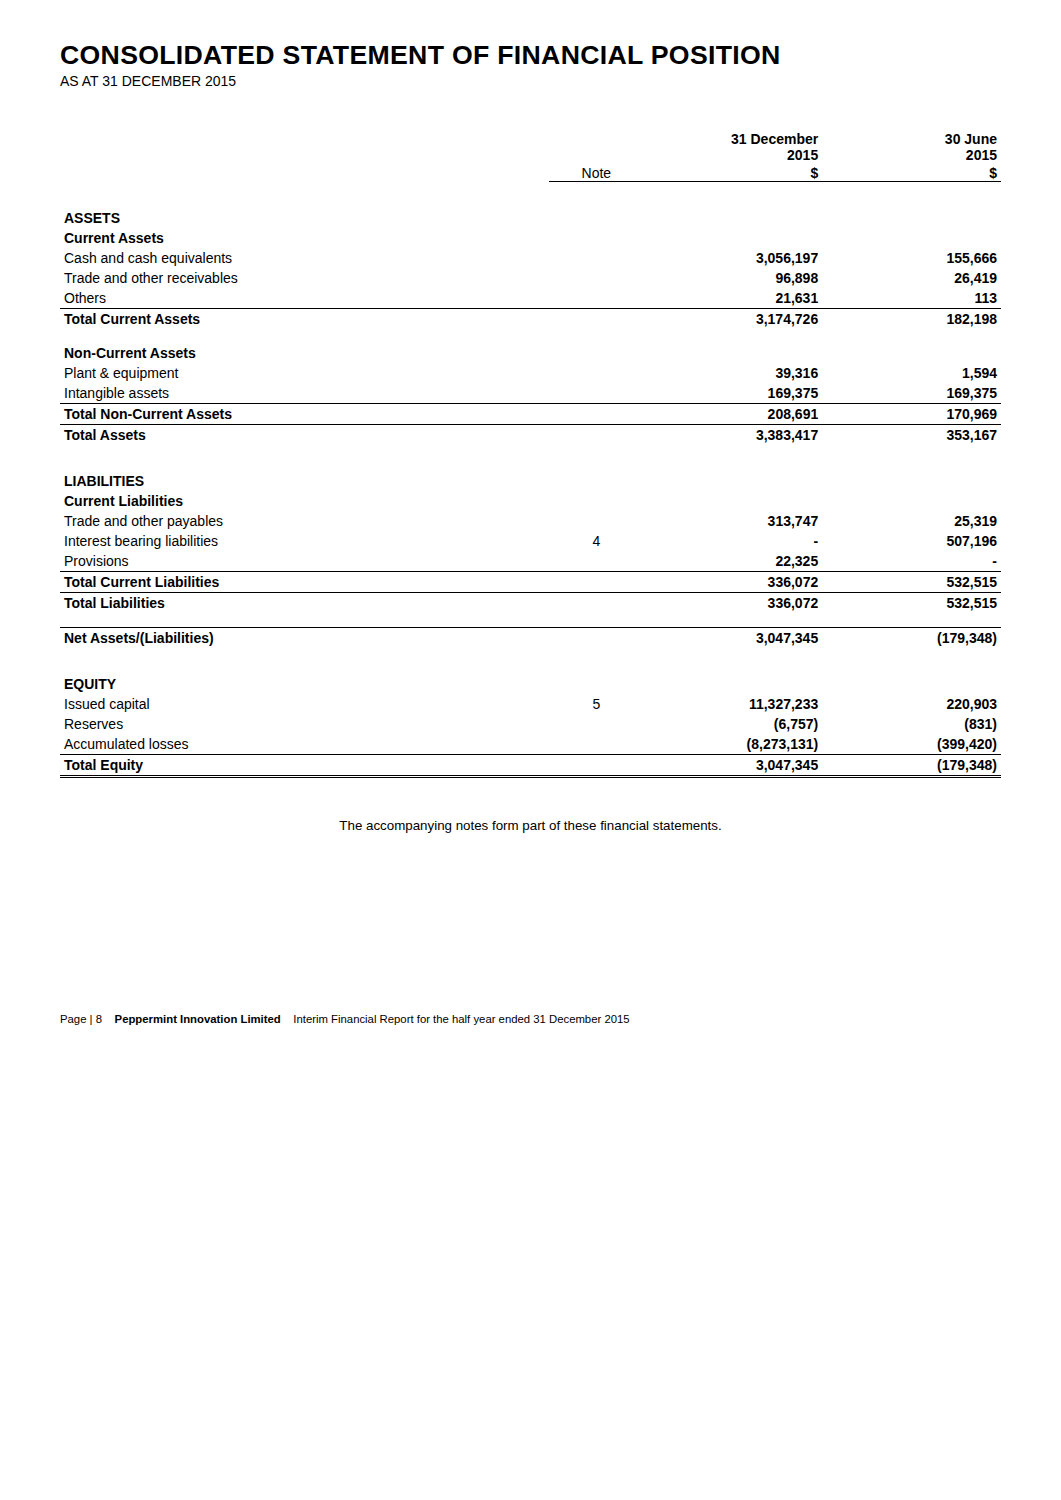CONSOLIDATED STATEMENT OF FINANCIAL POSITION
AS AT 31 DECEMBER 2015
| | | 31 December 2015 | 30 June 2015 |
| --- | --- | --- | --- |
| | Note | $ | $ |
| ASSETS | | | |
| Current Assets | | | |
| Cash and cash equivalents | | 3,056,197 | 155,666 |
| Trade and other receivables | | 96,898 | 26,419 |
| Others | | 21,631 | 113 |
| Total Current Assets | | 3,174,726 | 182,198 |
| Non-Current Assets | | | |
| Plant & equipment | | 39,316 | 1,594 |
| Intangible assets | | 169,375 | 169,375 |
| Total Non-Current Assets | | 208,691 | 170,969 |
| Total Assets | | 3,383,417 | 353,167 |
| LIABILITIES | | | |
| Current Liabilities | | | |
| Trade and other payables | | 313,747 | 25,319 |
| Interest bearing liabilities | 4 | - | 507,196 |
| Provisions | | 22,325 | - |
| Total Current Liabilities | | 336,072 | 532,515 |
| Total Liabilities | | 336,072 | 532,515 |
| Net Assets/(Liabilities) | | 3,047,345 | (179,348) |
| EQUITY | | | |
| Issued capital | 5 | 11,327,233 | 220,903 |
| Reserves | | (6,757) | (831) |
| Accumulated losses | | (8,273,131) | (399,420) |
| Total Equity | | 3,047,345 | (179,348) |
The accompanying notes form part of these financial statements.
Page | 8 Peppermint Innovation Limited Interim Financial Report for the half year ended 31 December 2015